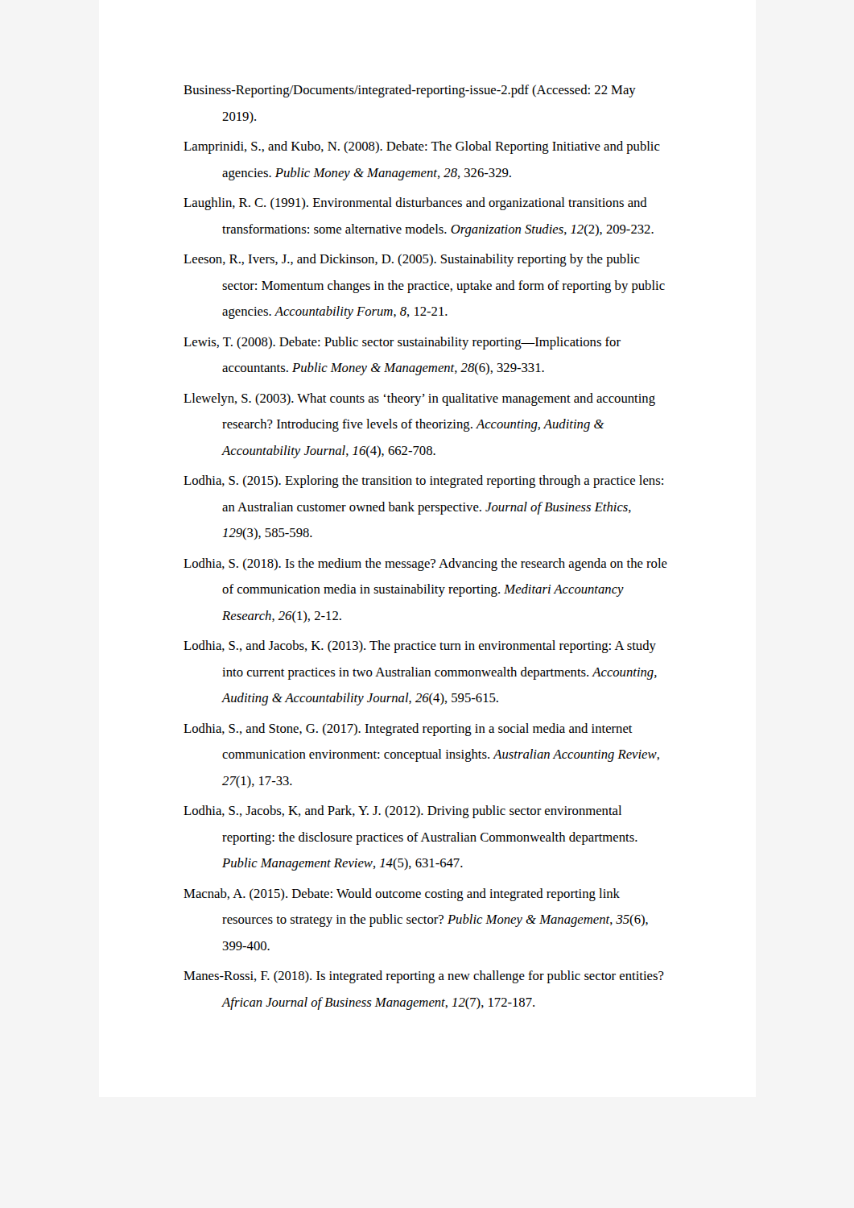Business-Reporting/Documents/integrated-reporting-issue-2.pdf (Accessed: 22 May 2019).
Lamprinidi, S., and Kubo, N. (2008). Debate: The Global Reporting Initiative and public agencies. Public Money & Management, 28, 326-329.
Laughlin, R. C. (1991). Environmental disturbances and organizational transitions and transformations: some alternative models. Organization Studies, 12(2), 209-232.
Leeson, R., Ivers, J., and Dickinson, D. (2005). Sustainability reporting by the public sector: Momentum changes in the practice, uptake and form of reporting by public agencies. Accountability Forum, 8, 12-21.
Lewis, T. (2008). Debate: Public sector sustainability reporting—Implications for accountants. Public Money & Management, 28(6), 329-331.
Llewelyn, S. (2003). What counts as ‘theory’ in qualitative management and accounting research? Introducing five levels of theorizing. Accounting, Auditing & Accountability Journal, 16(4), 662-708.
Lodhia, S. (2015). Exploring the transition to integrated reporting through a practice lens: an Australian customer owned bank perspective. Journal of Business Ethics, 129(3), 585-598.
Lodhia, S. (2018). Is the medium the message? Advancing the research agenda on the role of communication media in sustainability reporting. Meditari Accountancy Research, 26(1), 2-12.
Lodhia, S., and Jacobs, K. (2013). The practice turn in environmental reporting: A study into current practices in two Australian commonwealth departments. Accounting, Auditing & Accountability Journal, 26(4), 595-615.
Lodhia, S., and Stone, G. (2017). Integrated reporting in a social media and internet communication environment: conceptual insights. Australian Accounting Review, 27(1), 17-33.
Lodhia, S., Jacobs, K, and Park, Y. J. (2012). Driving public sector environmental reporting: the disclosure practices of Australian Commonwealth departments. Public Management Review, 14(5), 631-647.
Macnab, A. (2015). Debate: Would outcome costing and integrated reporting link resources to strategy in the public sector? Public Money & Management, 35(6), 399-400.
Manes-Rossi, F. (2018). Is integrated reporting a new challenge for public sector entities? African Journal of Business Management, 12(7), 172-187.